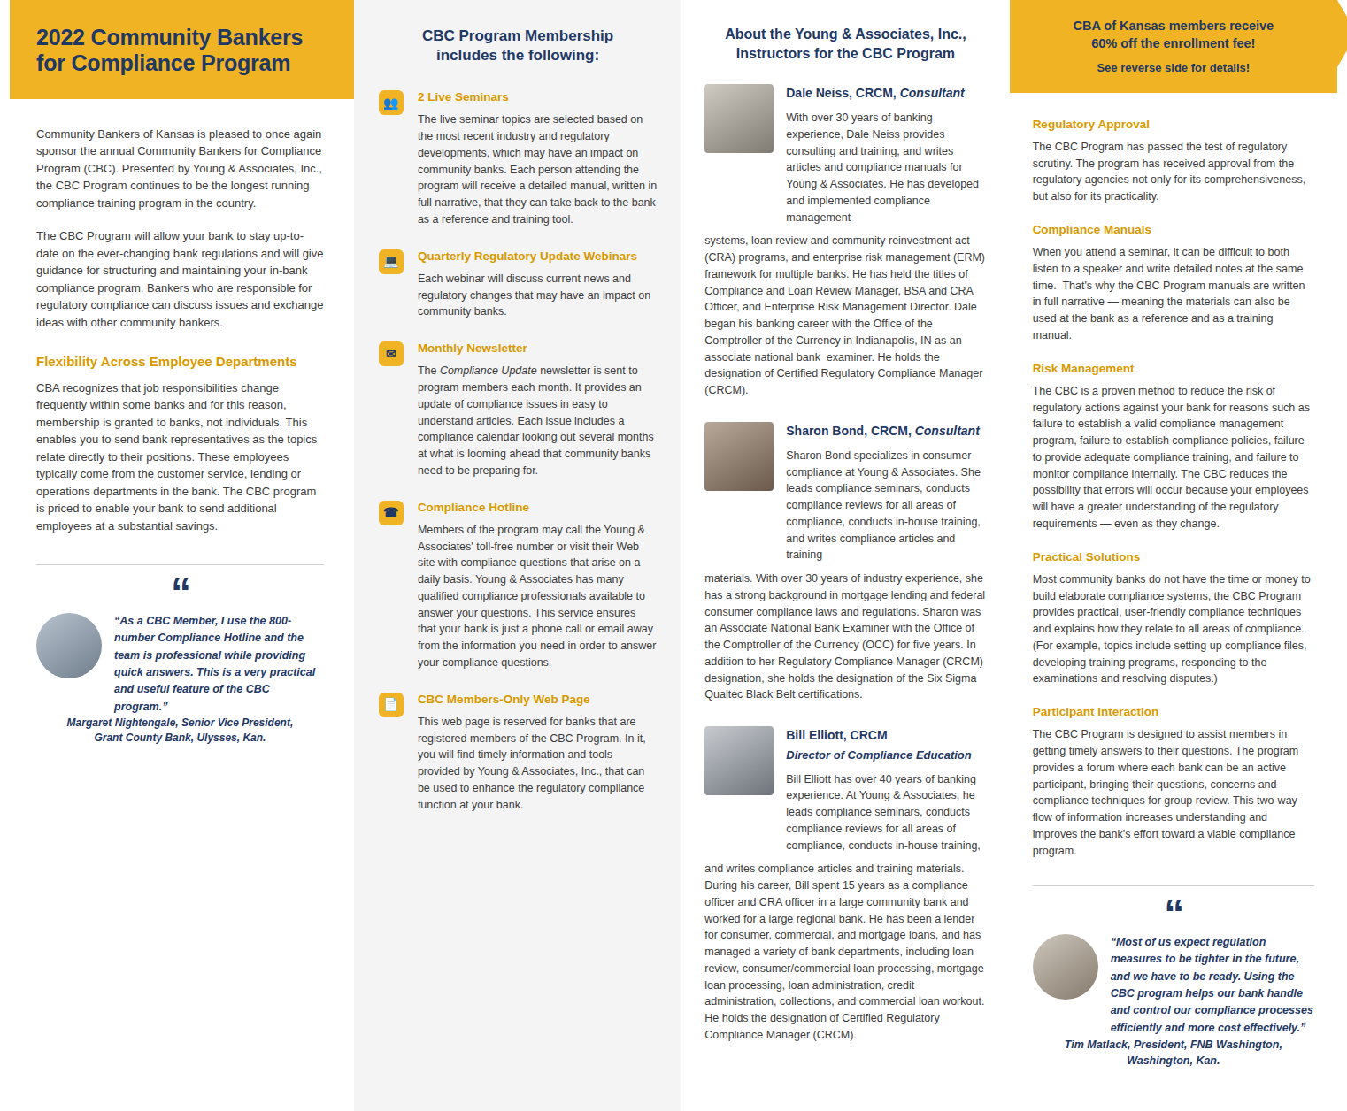2022 Community Bankers for Compliance Program
Community Bankers of Kansas is pleased to once again sponsor the annual Community Bankers for Compliance Program (CBC). Presented by Young & Associates, Inc., the CBC Program continues to be the longest running compliance training program in the country.
The CBC Program will allow your bank to stay up-to-date on the ever-changing bank regulations and will give guidance for structuring and maintaining your in-bank compliance program. Bankers who are responsible for regulatory compliance can discuss issues and exchange ideas with other community bankers.
Flexibility Across Employee Departments
CBA recognizes that job responsibilities change frequently within some banks and for this reason, membership is granted to banks, not individuals. This enables you to send bank representatives as the topics relate directly to their positions. These employees typically come from the customer service, lending or operations departments in the bank. The CBC program is priced to enable your bank to send additional employees at a substantial savings.
“
“As a CBC Member, I use the 800-number Compliance Hotline and the team is professional while providing quick answers. This is a very practical and useful feature of the CBC program.”
Margaret Nightengale, Senior Vice President,
Grant County Bank, Ulysses, Kan.
CBC Program Membership
includes the following:
👥
2 Live Seminars
The live seminar topics are selected based on the most recent industry and regulatory developments, which may have an impact on community banks. Each person attending the program will receive a detailed manual, written in full narrative, that they can take back to the bank as a reference and training tool.
💻
Quarterly Regulatory Update Webinars
Each webinar will discuss current news and regulatory changes that may have an impact on community banks.
✉
Monthly Newsletter
The Compliance Update newsletter is sent to program members each month. It provides an update of compliance issues in easy to understand articles. Each issue includes a compliance calendar looking out several months at what is looming ahead that community banks need to be preparing for.
☎
Compliance Hotline
Members of the program may call the Young & Associates' toll-free number or visit their Web site with compliance questions that arise on a daily basis. Young & Associates has many qualified compliance professionals available to answer your questions. This service ensures that your bank is just a phone call or email away from the information you need in order to answer your compliance questions.
📄
CBC Members-Only Web Page
This web page is reserved for banks that are registered members of the CBC Program. In it, you will find timely information and tools provided by Young & Associates, Inc., that can be used to enhance the regulatory compliance function at your bank.
About the Young & Associates, Inc.,
Instructors for the CBC Program
Dale Neiss, CRCM, Consultant
With over 30 years of banking experience, Dale Neiss provides consulting and training, and writes articles and compliance manuals for Young & Associates. He has developed and implemented compliance management
systems, loan review and community reinvestment act (CRA) programs, and enterprise risk management (ERM) framework for multiple banks. He has held the titles of Compliance and Loan Review Manager, BSA and CRA Officer, and Enterprise Risk Management Director. Dale began his banking career with the Office of the Comptroller of the Currency in Indianapolis, IN as an associate national bank examiner. He holds the designation of Certified Regulatory Compliance Manager (CRCM).
Sharon Bond, CRCM, Consultant
Sharon Bond specializes in consumer compliance at Young & Associates. She leads compliance seminars, conducts compliance reviews for all areas of compliance, conducts in-house training, and writes compliance articles and training
materials. With over 30 years of industry experience, she has a strong background in mortgage lending and federal consumer compliance laws and regulations. Sharon was an Associate National Bank Examiner with the Office of the Comptroller of the Currency (OCC) for five years. In addition to her Regulatory Compliance Manager (CRCM) designation, she holds the designation of the Six Sigma Qualtec Black Belt certifications.
Bill Elliott, CRCM
Director of Compliance Education
Bill Elliott has over 40 years of banking experience. At Young & Associates, he leads compliance seminars, conducts compliance reviews for all areas of compliance, conducts in-house training,
and writes compliance articles and training materials. During his career, Bill spent 15 years as a compliance officer and CRA officer in a large community bank and worked for a large regional bank. He has been a lender for consumer, commercial, and mortgage loans, and has managed a variety of bank departments, including loan review, consumer/commercial loan processing, mortgage loan processing, loan administration, credit administration, collections, and commercial loan workout. He holds the designation of Certified Regulatory Compliance Manager (CRCM).
CBA of Kansas members receive
60% off the enrollment fee!
See reverse side for details!
Regulatory Approval
The CBC Program has passed the test of regulatory scrutiny. The program has received approval from the regulatory agencies not only for its comprehensiveness, but also for its practicality.
Compliance Manuals
When you attend a seminar, it can be difficult to both listen to a speaker and write detailed notes at the same time. That's why the CBC Program manuals are written in full narrative — meaning the materials can also be used at the bank as a reference and as a training manual.
Risk Management
The CBC is a proven method to reduce the risk of regulatory actions against your bank for reasons such as failure to establish a valid compliance management program, failure to establish compliance policies, failure to provide adequate compliance training, and failure to monitor compliance internally. The CBC reduces the possibility that errors will occur because your employees will have a greater understanding of the regulatory requirements — even as they change.
Practical Solutions
Most community banks do not have the time or money to build elaborate compliance systems, the CBC Program provides practical, user-friendly compliance techniques and explains how they relate to all areas of compliance. (For example, topics include setting up compliance files, developing training programs, responding to the examinations and resolving disputes.)
Participant Interaction
The CBC Program is designed to assist members in getting timely answers to their questions. The program provides a forum where each bank can be an active participant, bringing their questions, concerns and compliance techniques for group review. This two-way flow of information increases understanding and improves the bank's effort toward a viable compliance program.
“
“Most of us expect regulation measures to be tighter in the future, and we have to be ready. Using the CBC program helps our bank handle and control our compliance processes efficiently and more cost effectively.”
Tim Matlack, President, FNB Washington,
Washington, Kan.